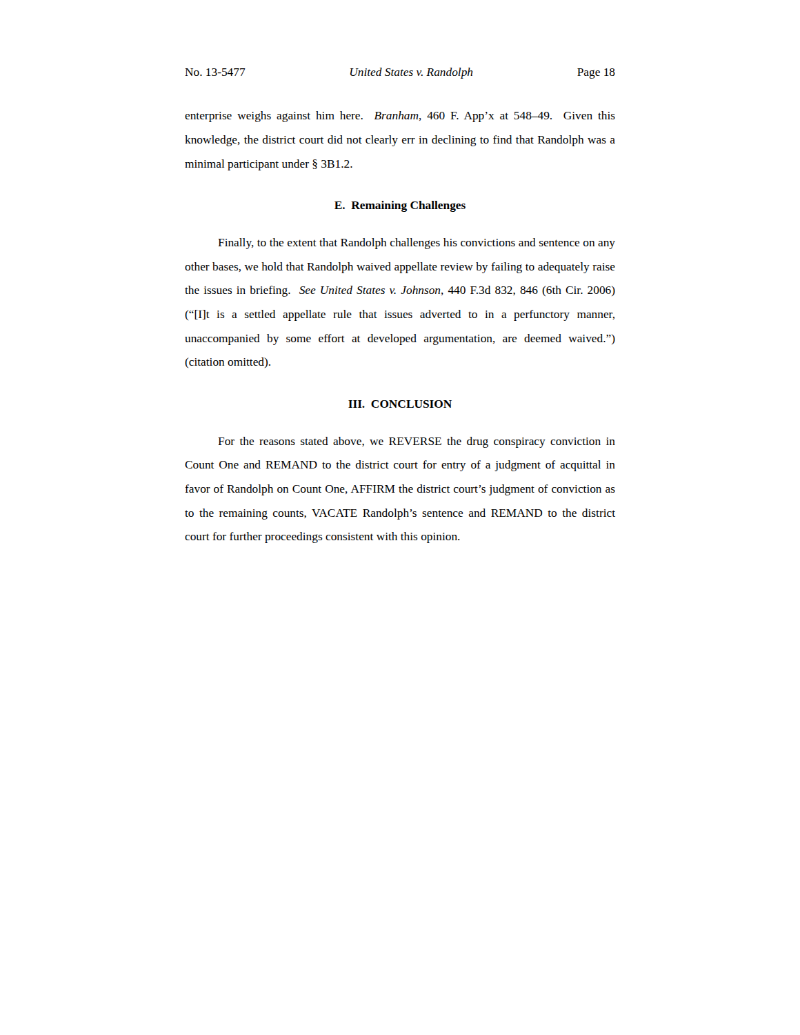No. 13-5477 United States v. Randolph Page 18
enterprise weighs against him here. Branham, 460 F. App’x at 548–49. Given this knowledge, the district court did not clearly err in declining to find that Randolph was a minimal participant under § 3B1.2.
E. Remaining Challenges
Finally, to the extent that Randolph challenges his convictions and sentence on any other bases, we hold that Randolph waived appellate review by failing to adequately raise the issues in briefing. See United States v. Johnson, 440 F.3d 832, 846 (6th Cir. 2006) (“[I]t is a settled appellate rule that issues adverted to in a perfunctory manner, unaccompanied by some effort at developed argumentation, are deemed waived.”) (citation omitted).
III. CONCLUSION
For the reasons stated above, we REVERSE the drug conspiracy conviction in Count One and REMAND to the district court for entry of a judgment of acquittal in favor of Randolph on Count One, AFFIRM the district court’s judgment of conviction as to the remaining counts, VACATE Randolph’s sentence and REMAND to the district court for further proceedings consistent with this opinion.